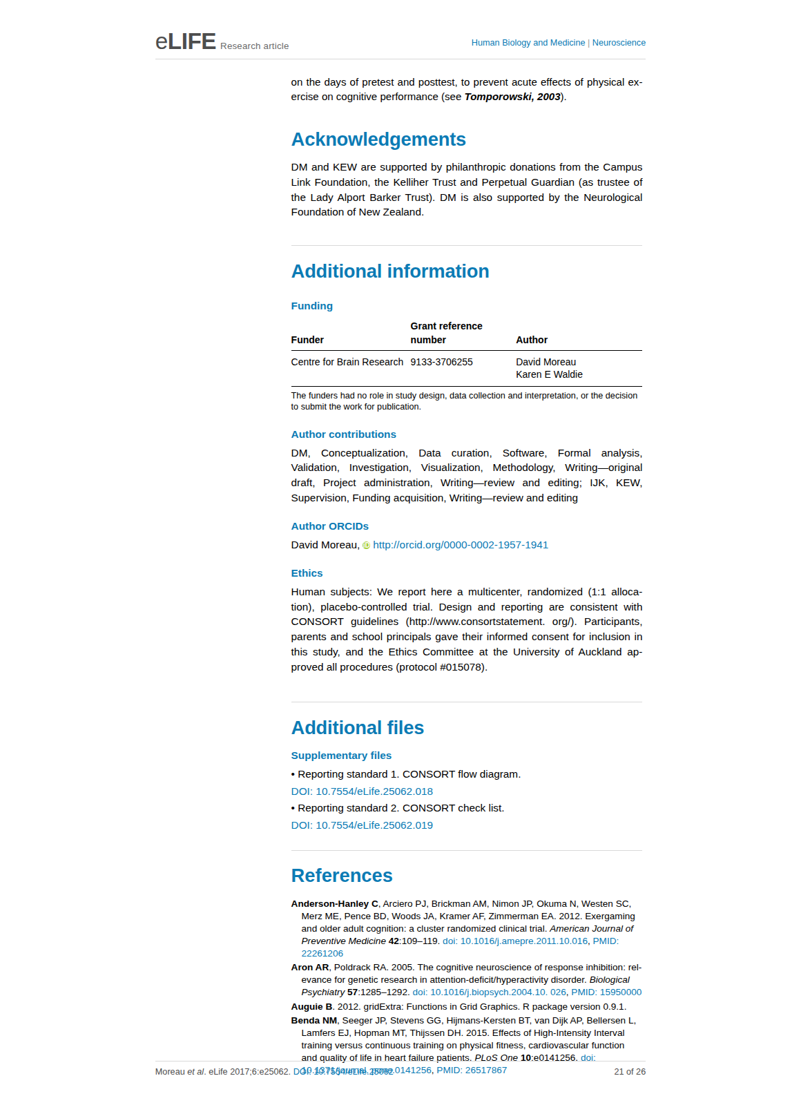e LIFE Research article
Human Biology and Medicine | Neuroscience
on the days of pretest and posttest, to prevent acute effects of physical exercise on cognitive performance (see Tomporowski, 2003).
Acknowledgements
DM and KEW are supported by philanthropic donations from the Campus Link Foundation, the Kelliher Trust and Perpetual Guardian (as trustee of the Lady Alport Barker Trust). DM is also supported by the Neurological Foundation of New Zealand.
Additional information
Funding
| Funder | Grant reference number | Author |
| --- | --- | --- |
| Centre for Brain Research | 9133-3706255 | David Moreau Karen E Waldie |
The funders had no role in study design, data collection and interpretation, or the decision to submit the work for publication.
Author contributions
DM, Conceptualization, Data curation, Software, Formal analysis, Validation, Investigation, Visualization, Methodology, Writing—original draft, Project administration, Writing—review and editing; IJK, KEW, Supervision, Funding acquisition, Writing—review and editing
Author ORCIDs
David Moreau,iD http://orcid.org/0000-0002-1957-1941
Ethics
Human subjects: We report here a multicenter, randomized (1:1 allocation), placebo-controlled trial. Design and reporting are consistent with CONSORT guidelines (http://www.consortstatement. org/). Participants, parents and school principals gave their informed consent for inclusion in this study, and the Ethics Committee at the University of Auckland approved all procedures (protocol #015078).
Additional files
Supplementary files
• Reporting standard 1. CONSORT flow diagram.
DOI: 10.7554/eLife.25062.018
• Reporting standard 2. CONSORT check list.
DOI: 10.7554/eLife.25062.019
References
Anderson-Hanley C, Arciero PJ, Brickman AM, Nimon JP, Okuma N, Westen SC, Merz ME, Pence BD, Woods JA, Kramer AF, Zimmerman EA. 2012. Exergaming and older adult cognition: a cluster randomized clinical trial. American Journal of Preventive Medicine 42:109–119. doi: 10.1016/j.amepre.2011.10.016, PMID: 22261206
Aron AR, Poldrack RA. 2005. The cognitive neuroscience of response inhibition: relevance for genetic research in attention-deficit/hyperactivity disorder. Biological Psychiatry 57:1285–1292. doi: 10.1016/j.biopsych.2004.10. 026, PMID: 15950000
Auguie B. 2012. gridExtra: Functions in Grid Graphics. R package version 0.9.1.
Benda NM, Seeger JP, Stevens GG, Hijmans-Kersten BT, van Dijk AP, Bellersen L, Lamfers EJ, Hopman MT, Thijssen DH. 2015. Effects of High-Intensity Interval training versus continuous training on physical fitness, cardiovascular function and quality of life in heart failure patients. PLoS One 10:e0141256. doi: 10.1371/journal. pone.0141256, PMID: 26517867
Moreau et al. eLife 2017;6:e25062. DOI: 10.7554/eLife.25062
21 of 26